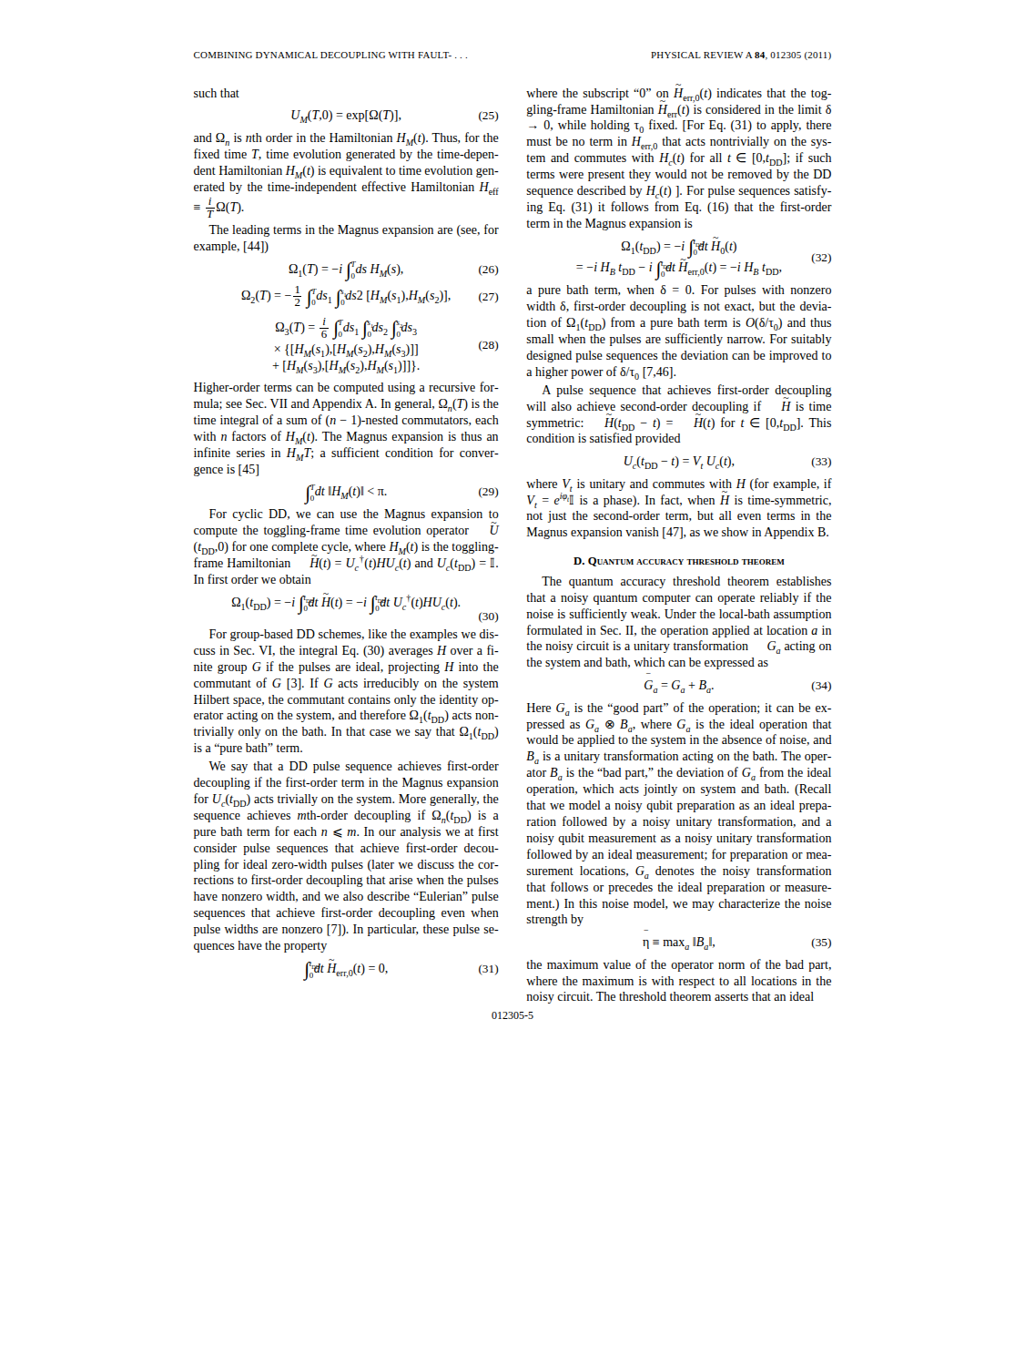Combining dynamical decoupling with fault- . . .
Physical Review A 84, 012305 (2011)
such that
UM(T,0) = exp[Ω(T)], (25)
and Ωn is nth order in the Hamiltonian HM(t). Thus, for the fixed time T, time evolution generated by the time-dependent Hamiltonian HM(t) is equivalent to time evolution generated by the time-independent effective Hamiltonian Heff ≡ iTΩ(T).
The leading terms in the Magnus expansion are (see, for example, [44])
Ω1(T) = −i ∫T 0 ds HM(s), (26)
Ω2(T) = −12 ∫T 0 ds1 ∫s10 ds2 [HM(s1),HM(s2)], (27)
Ω3(T) = i 6 ∫T 0 ds1 ∫s10 ds2 ∫s20 ds3
× {[HM(s1),[HM(s2),HM(s3)]]
+ [HM(s3),[HM(s2),HM(s1)]]}. (28)
Higher-order terms can be computed using a recursive formula; see Sec. VII and Appendix A. In general, Ωn(T) is the time integral of a sum of (n − 1)-nested commutators, each with n factors of HM(t). The Magnus expansion is thus an infinite series in HMT; a sufficient condition for convergence is [45]
∫T 0 dt ‖HM(t)‖ < π. (29)
For cyclic DD, we can use the Magnus expansion to compute the toggling-frame time evolution operator ~U(tDD,0) for one complete cycle, where HM(t) is the toggling-frame Hamiltonian ~H(t) = Uc†(t)HUc(t) and Uc(tDD) = 𝕀. In first order we obtain
Ω1(tDD) = −i ∫tDD 0 dt ~H(t) = −i ∫tDD 0 dt Uc†(t)HUc(t). (30)
For group-based DD schemes, like the examples we discuss in Sec. VI, the integral Eq. (30) averages H over a finite group G if the pulses are ideal, projecting H into the commutant of G [3]. If G acts irreducibly on the system Hilbert space, the commutant contains only the identity operator acting on the system, and therefore Ω1(tDD) acts nontrivially only on the bath. In that case we say that Ω1(tDD) is a “pure bath” term.
We say that a DD pulse sequence achieves first-order decoupling if the first-order term in the Magnus expansion for Uc(tDD) acts trivially on the system. More generally, the sequence achieves mth-order decoupling if Ωn(tDD) is a pure bath term for each n ⩽ m. In our analysis we at first consider pulse sequences that achieve first-order decoupling for ideal zero-width pulses (later we discuss the corrections to first-order decoupling that arise when the pulses have nonzero width, and we also describe “Eulerian” pulse sequences that achieve first-order decoupling even when pulse widths are nonzero [7]). In particular, these pulse sequences have the property
∫tDD 0 dt ~Herr,0(t) = 0, (31)
where the subscript “0” on ~Herr,0(t) indicates that the toggling-frame Hamiltonian ~Herr(t) is considered in the limit δ → 0, while holding τ0 fixed. [For Eq. (31) to apply, there must be no term in Herr,0 that acts nontrivially on the system and commutes with Hc(t) for all t ∈ [0,tDD]; if such terms were present they would not be removed by the DD sequence described by Hc(t) ]. For pulse sequences satisfying Eq. (31) it follows from Eq. (16) that the first-order term in the Magnus expansion is
Ω1(tDD) = −i ∫tDD 0 dt ~H0(t)
= −i HB tDD − i ∫tDD 0 dt ~Herr,0(t) = −i HB tDD, (32)
a pure bath term, when δ = 0. For pulses with nonzero width δ, first-order decoupling is not exact, but the deviation of Ω1(tDD) from a pure bath term is O(δ/τ0) and thus small when the pulses are sufficiently narrow. For suitably designed pulse sequences the deviation can be improved to a higher power of δ/τ0 [7,46].
A pulse sequence that achieves first-order decoupling will also achieve second-order decoupling if ~H is time symmetric: ~H(tDD − t) = ~H(t) for t ∈ [0,tDD]. This condition is satisfied provided
Uc(tDD − t) = Vt Uc(t), (33)
where Vt is unitary and commutes with H (for example, if Vt = eiφt𝕀 is a phase). In fact, when ~H is time-symmetric, not just the second-order term, but all even terms in the Magnus expansion vanish [47], as we show in Appendix B.
D. Quantum accuracy threshold theorem
The quantum accuracy threshold theorem establishes that a noisy quantum computer can operate reliably if the noise is sufficiently weak. Under the local-bath assumption formulated in Sec. II, the operation applied at location a in the noisy circuit is a unitary transformation ‾Ga acting on the system and bath, which can be expressed as
‾Ga = Ga + Ba. (34)
Here Ga is the “good part” of the operation; it can be expressed as Ga ⊗ Ba, where Ga is the ideal operation that would be applied to the system in the absence of noise, and Ba is a unitary transformation acting on the bath. The operator Ba is the “bad part,” the deviation of ‾Ga from the ideal operation, which acts jointly on system and bath. (Recall that we model a noisy qubit preparation as an ideal preparation followed by a noisy unitary transformation, and a noisy qubit measurement as a noisy unitary transformation followed by an ideal measurement; for preparation or measurement locations, ‾Ga denotes the noisy transformation that follows or precedes the ideal preparation or measurement.) In this noise model, we may characterize the noise strength by
‾η ≡ maxa ‖Ba‖, (35)
the maximum value of the operator norm of the bad part, where the maximum is with respect to all locations in the noisy circuit. The threshold theorem asserts that an ideal
012305-5